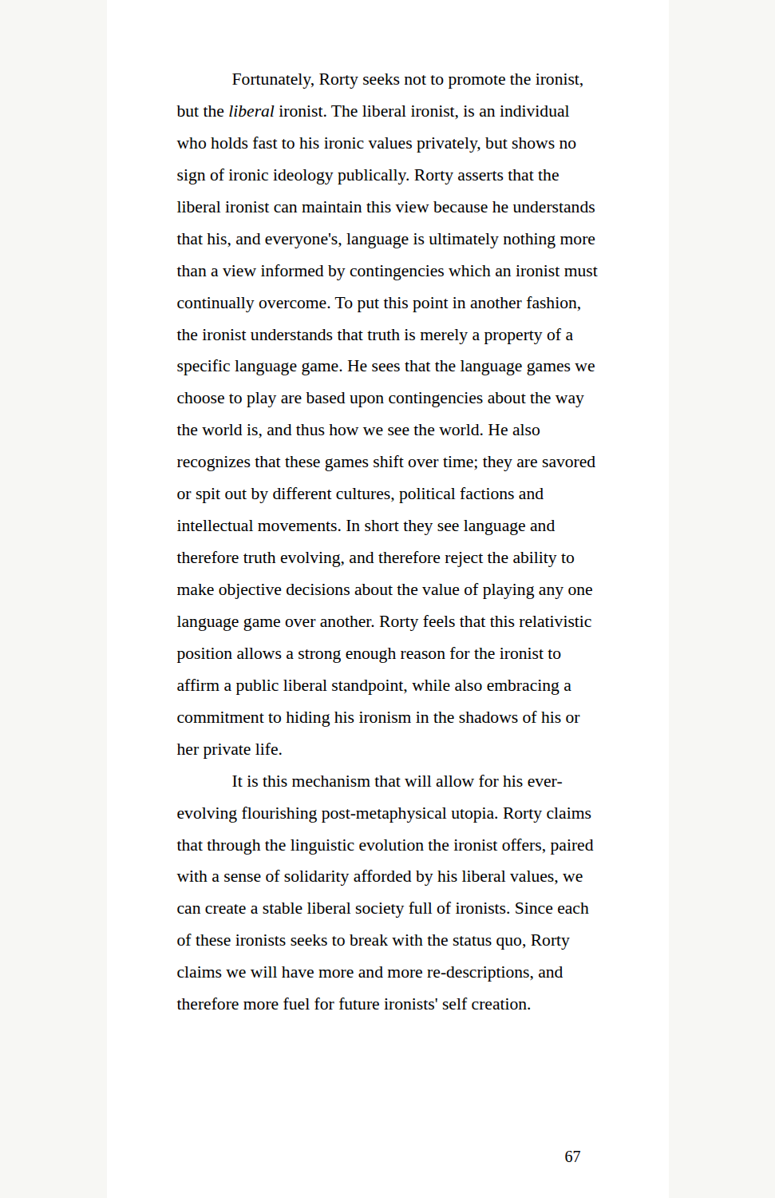Fortunately, Rorty seeks not to promote the ironist, but the liberal ironist. The liberal ironist, is an individual who holds fast to his ironic values privately, but shows no sign of ironic ideology publically. Rorty asserts that the liberal ironist can maintain this view because he understands that his, and everyone's, language is ultimately nothing more than a view informed by contingencies which an ironist must continually overcome. To put this point in another fashion, the ironist understands that truth is merely a property of a specific language game. He sees that the language games we choose to play are based upon contingencies about the way the world is, and thus how we see the world. He also recognizes that these games shift over time; they are savored or spit out by different cultures, political factions and intellectual movements. In short they see language and therefore truth evolving, and therefore reject the ability to make objective decisions about the value of playing any one language game over another. Rorty feels that this relativistic position allows a strong enough reason for the ironist to affirm a public liberal standpoint, while also embracing a commitment to hiding his ironism in the shadows of his or her private life.
It is this mechanism that will allow for his ever-evolving flourishing post-metaphysical utopia. Rorty claims that through the linguistic evolution the ironist offers, paired with a sense of solidarity afforded by his liberal values, we can create a stable liberal society full of ironists. Since each of these ironists seeks to break with the status quo, Rorty claims we will have more and more re-descriptions, and therefore more fuel for future ironists' self creation.
67